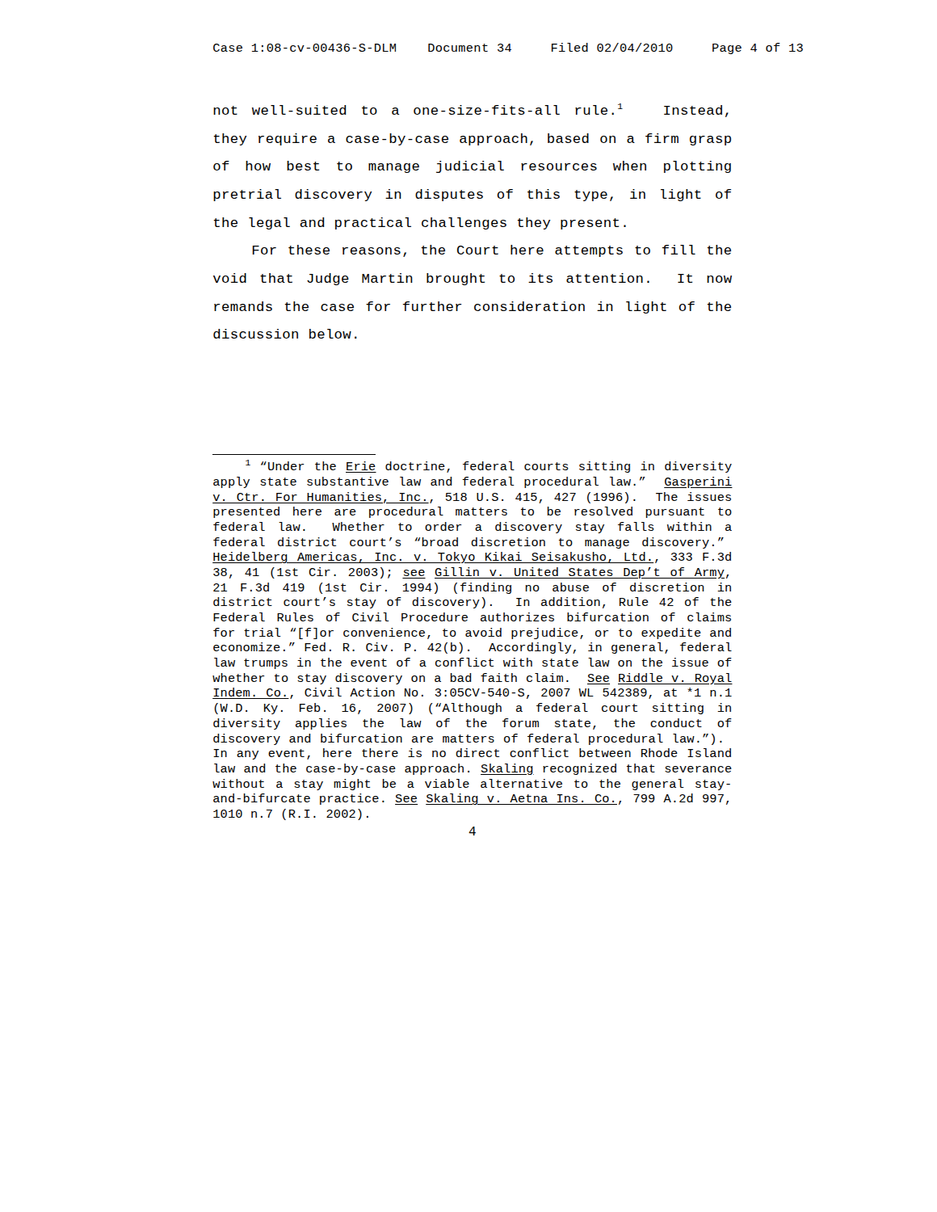Case 1:08-cv-00436-S-DLM Document 34 Filed 02/04/2010 Page 4 of 13
not well-suited to a one-size-fits-all rule.1 Instead, they require a case-by-case approach, based on a firm grasp of how best to manage judicial resources when plotting pretrial discovery in disputes of this type, in light of the legal and practical challenges they present.
For these reasons, the Court here attempts to fill the void that Judge Martin brought to its attention. It now remands the case for further consideration in light of the discussion below.
1 “Under the Erie doctrine, federal courts sitting in diversity apply state substantive law and federal procedural law.” Gasperini v. Ctr. For Humanities, Inc., 518 U.S. 415, 427 (1996). The issues presented here are procedural matters to be resolved pursuant to federal law. Whether to order a discovery stay falls within a federal district court’s “broad discretion to manage discovery.” Heidelberg Americas, Inc. v. Tokyo Kikai Seisakusho, Ltd., 333 F.3d 38, 41 (1st Cir. 2003); see Gillin v. United States Dep’t of Army, 21 F.3d 419 (1st Cir. 1994) (finding no abuse of discretion in district court’s stay of discovery). In addition, Rule 42 of the Federal Rules of Civil Procedure authorizes bifurcation of claims for trial “[f]or convenience, to avoid prejudice, or to expedite and economize.” Fed. R. Civ. P. 42(b). Accordingly, in general, federal law trumps in the event of a conflict with state law on the issue of whether to stay discovery on a bad faith claim. See Riddle v. Royal Indem. Co., Civil Action No. 3:05CV-540-S, 2007 WL 542389, at *1 n.1 (W.D. Ky. Feb. 16, 2007) (“Although a federal court sitting in diversity applies the law of the forum state, the conduct of discovery and bifurcation are matters of federal procedural law.”). In any event, here there is no direct conflict between Rhode Island law and the case-by-case approach. Skaling recognized that severance without a stay might be a viable alternative to the general stay-and-bifurcate practice. See Skaling v. Aetna Ins. Co., 799 A.2d 997, 1010 n.7 (R.I. 2002).
4